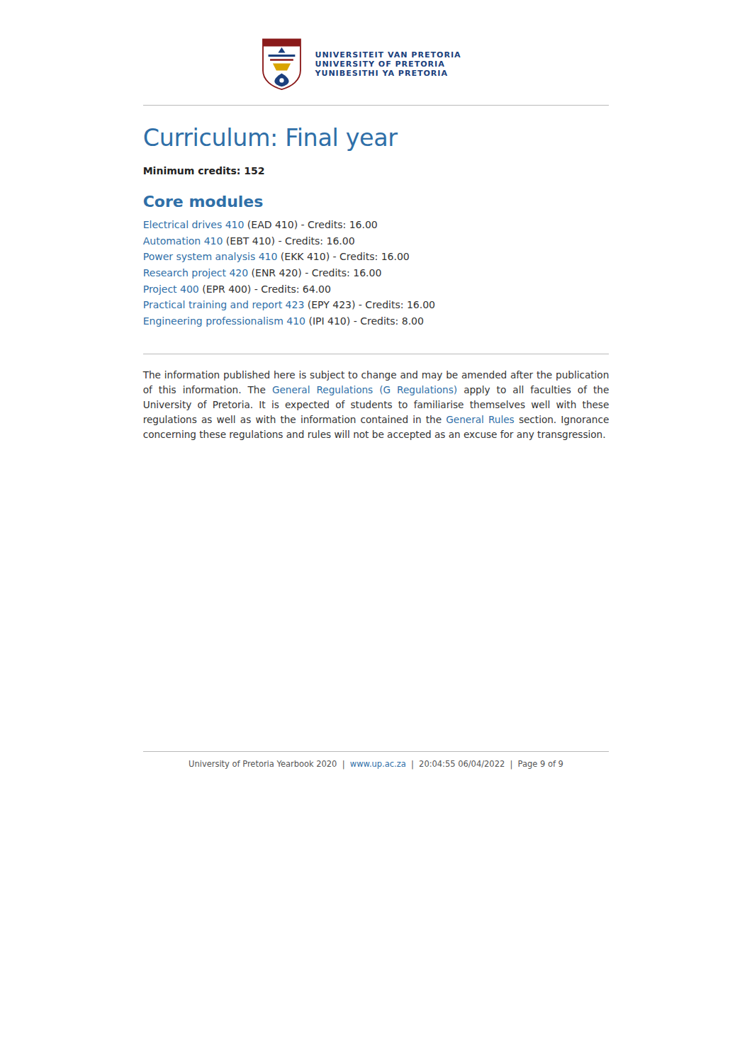UNIVERSITEIT VAN PRETORIA
UNIVERSITY OF PRETORIA
YUNIBESITHI YA PRETORIA
Curriculum: Final year
Minimum credits: 152
Core modules
Electrical drives 410 (EAD 410) - Credits: 16.00
Automation 410 (EBT 410) - Credits: 16.00
Power system analysis 410 (EKK 410) - Credits: 16.00
Research project 420 (ENR 420) - Credits: 16.00
Project 400 (EPR 400) - Credits: 64.00
Practical training and report 423 (EPY 423) - Credits: 16.00
Engineering professionalism 410 (IPI 410) - Credits: 8.00
The information published here is subject to change and may be amended after the publication of this information. The General Regulations (G Regulations) apply to all faculties of the University of Pretoria. It is expected of students to familiarise themselves well with these regulations as well as with the information contained in the General Rules section. Ignorance concerning these regulations and rules will not be accepted as an excuse for any transgression.
University of Pretoria Yearbook 2020 | www.up.ac.za | 20:04:55 06/04/2022 | Page 9 of 9